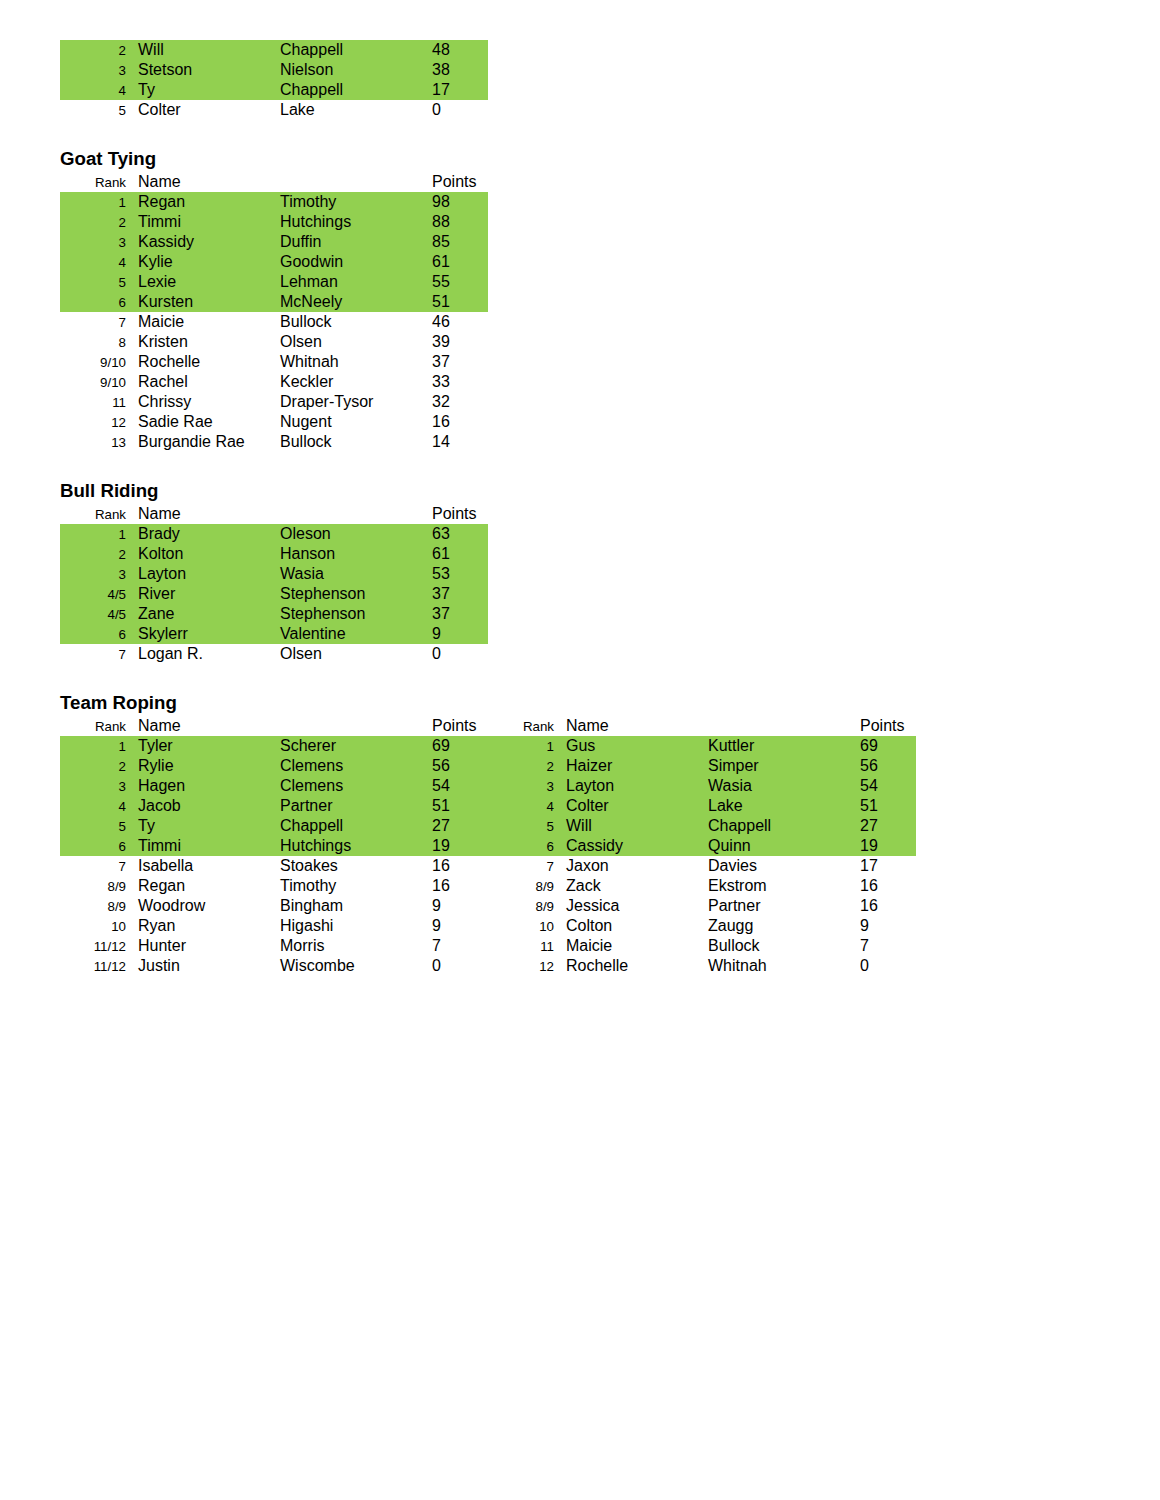| 2 | Will | Chappell | 48 |
| 3 | Stetson | Nielson | 38 |
| 4 | Ty | Chappell | 17 |
| 5 | Colter | Lake | 0 |
Goat Tying
| Rank | Name | | Points |
| --- | --- | --- | --- |
| 1 | Regan | Timothy | 98 |
| 2 | Timmi | Hutchings | 88 |
| 3 | Kassidy | Duffin | 85 |
| 4 | Kylie | Goodwin | 61 |
| 5 | Lexie | Lehman | 55 |
| 6 | Kursten | McNeely | 51 |
| 7 | Maicie | Bullock | 46 |
| 8 | Kristen | Olsen | 39 |
| 9/10 | Rochelle | Whitnah | 37 |
| 9/10 | Rachel | Keckler | 33 |
| 11 | Chrissy | Draper-Tysor | 32 |
| 12 | Sadie Rae | Nugent | 16 |
| 13 | Burgandie Rae | Bullock | 14 |
Bull Riding
| Rank | Name | | Points |
| --- | --- | --- | --- |
| 1 | Brady | Oleson | 63 |
| 2 | Kolton | Hanson | 61 |
| 3 | Layton | Wasia | 53 |
| 4/5 | River | Stephenson | 37 |
| 4/5 | Zane | Stephenson | 37 |
| 6 | Skylerr | Valentine | 9 |
| 7 | Logan R. | Olsen | 0 |
Team Roping
| Rank | Name | | Points | Rank | Name | | Points |
| --- | --- | --- | --- | --- | --- | --- | --- |
| 1 | Tyler | Scherer | 69 | 1 | Gus | Kuttler | 69 |
| 2 | Rylie | Clemens | 56 | 2 | Haizer | Simper | 56 |
| 3 | Hagen | Clemens | 54 | 3 | Layton | Wasia | 54 |
| 4 | Jacob | Partner | 51 | 4 | Colter | Lake | 51 |
| 5 | Ty | Chappell | 27 | 5 | Will | Chappell | 27 |
| 6 | Timmi | Hutchings | 19 | 6 | Cassidy | Quinn | 19 |
| 7 | Isabella | Stoakes | 16 | 7 | Jaxon | Davies | 17 |
| 8/9 | Regan | Timothy | 16 | 8/9 | Zack | Ekstrom | 16 |
| 8/9 | Woodrow | Bingham | 9 | 8/9 | Jessica | Partner | 16 |
| 10 | Ryan | Higashi | 9 | 10 | Colton | Zaugg | 9 |
| 11/12 | Hunter | Morris | 7 | 11 | Maicie | Bullock | 7 |
| 11/12 | Justin | Wiscombe | 0 | 12 | Rochelle | Whitnah | 0 |